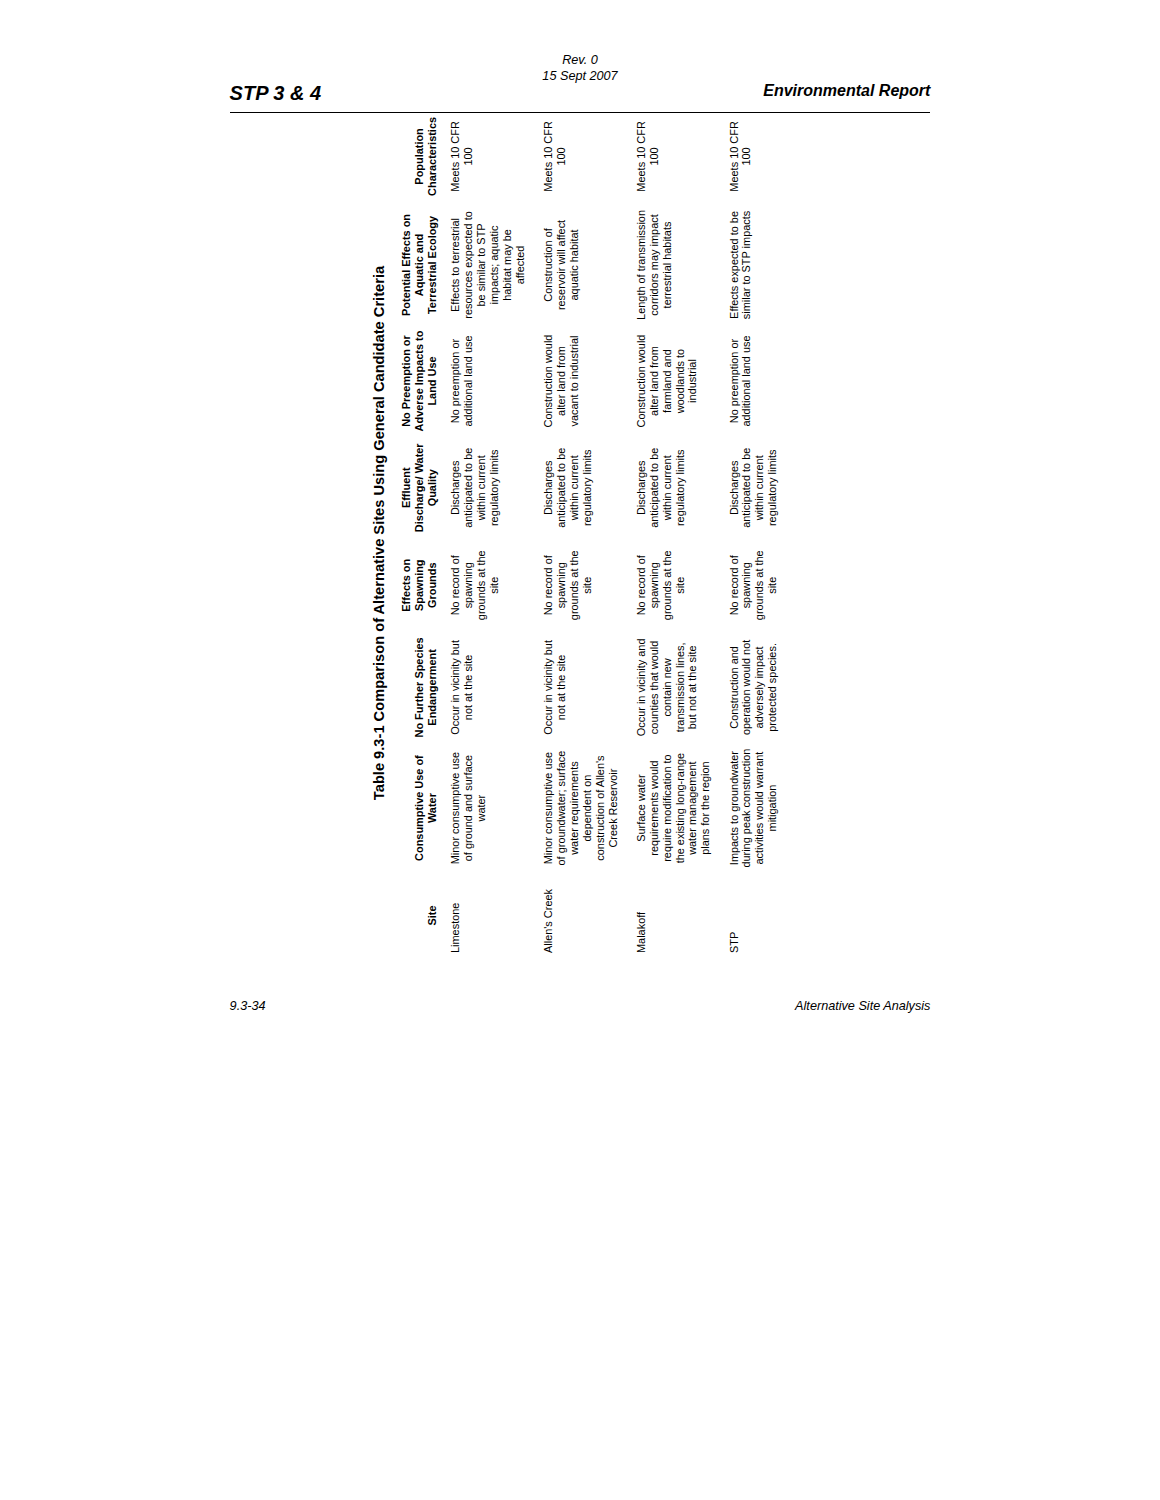Rev. 0
15 Sept 2007
STP 3 & 4
Environmental Report
Table 9.3-1 Comparison of Alternative Sites Using General Candidate Criteria
| Site | Consumptive Use of Water | No Further Species Endangerment | Effects on Spawning Grounds | Effluent Discharge/ Water Quality | No Preemption or Adverse Impacts to Land Use | Potential Effects on Aquatic and Terrestrial Ecology | Population Characteristics |
| --- | --- | --- | --- | --- | --- | --- | --- |
| Limestone | Minor consumptive use of ground and surface water | Occur in vicinity but not at the site | No record of spawning grounds at the site | Discharges anticipated to be within current regulatory limits | No preemption or additional land use | Effects to terrestrial resources expected to be similar to STP impacts; aquatic habitat may be affected | Meets 10 CFR 100 |
| Allen's Creek | Minor consumptive use of groundwater; surface water requirements dependent on construction of Allen's Creek Reservoir | Occur in vicinity but not at the site | No record of spawning grounds at the site | Discharges anticipated to be within current regulatory limits | Construction would alter land from vacant to industrial | Construction of reservoir will affect aquatic habitat | Meets 10 CFR 100 |
| Malakoff | Surface water requirements would require modification to the existing long-range water management plans for the region | Occur in vicinity and counties that would contain new transmission lines, but not at the site | No record of spawning grounds at the site | Discharges anticipated to be within current regulatory limits | Construction would alter land from farmland and woodlands to industrial | Length of transmission corridors may impact terrestrial habitats | Meets 10 CFR 100 |
| STP | Impacts to groundwater during peak construction activities would warrant mitigation | Construction and operation would not adversely impact protected species. | No record of spawning grounds at the site | Discharges anticipated to be within current regulatory limits | No preemption or additional land use | Effects expected to be similar to STP impacts | Meets 10 CFR 100 |
9.3-34 Alternative Site Analysis